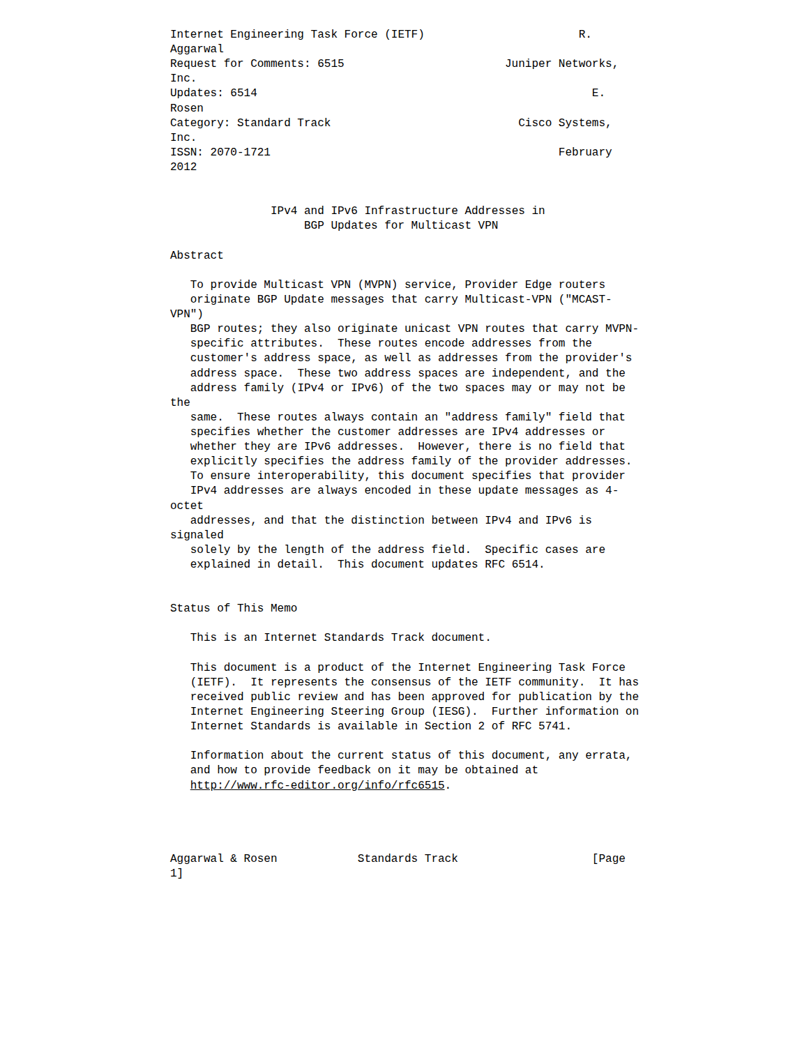Internet Engineering Task Force (IETF)                       R. Aggarwal
Request for Comments: 6515                        Juniper Networks, Inc.
Updates: 6514                                                  E. Rosen
Category: Standard Track                            Cisco Systems, Inc.
ISSN: 2070-1721                                           February 2012


               IPv4 and IPv6 Infrastructure Addresses in
                    BGP Updates for Multicast VPN

Abstract

   To provide Multicast VPN (MVPN) service, Provider Edge routers
   originate BGP Update messages that carry Multicast-VPN ("MCAST-VPN")
   BGP routes; they also originate unicast VPN routes that carry MVPN-
   specific attributes.  These routes encode addresses from the
   customer's address space, as well as addresses from the provider's
   address space.  These two address spaces are independent, and the
   address family (IPv4 or IPv6) of the two spaces may or may not be the
   same.  These routes always contain an "address family" field that
   specifies whether the customer addresses are IPv4 addresses or
   whether they are IPv6 addresses.  However, there is no field that
   explicitly specifies the address family of the provider addresses.
   To ensure interoperability, this document specifies that provider
   IPv4 addresses are always encoded in these update messages as 4-octet
   addresses, and that the distinction between IPv4 and IPv6 is signaled
   solely by the length of the address field.  Specific cases are
   explained in detail.  This document updates RFC 6514.


Status of This Memo

   This is an Internet Standards Track document.

   This document is a product of the Internet Engineering Task Force
   (IETF).  It represents the consensus of the IETF community.  It has
   received public review and has been approved for publication by the
   Internet Engineering Steering Group (IESG).  Further information on
   Internet Standards is available in Section 2 of RFC 5741.

   Information about the current status of this document, any errata,
   and how to provide feedback on it may be obtained at
   http://www.rfc-editor.org/info/rfc6515.




Aggarwal & Rosen            Standards Track                    [Page 1]